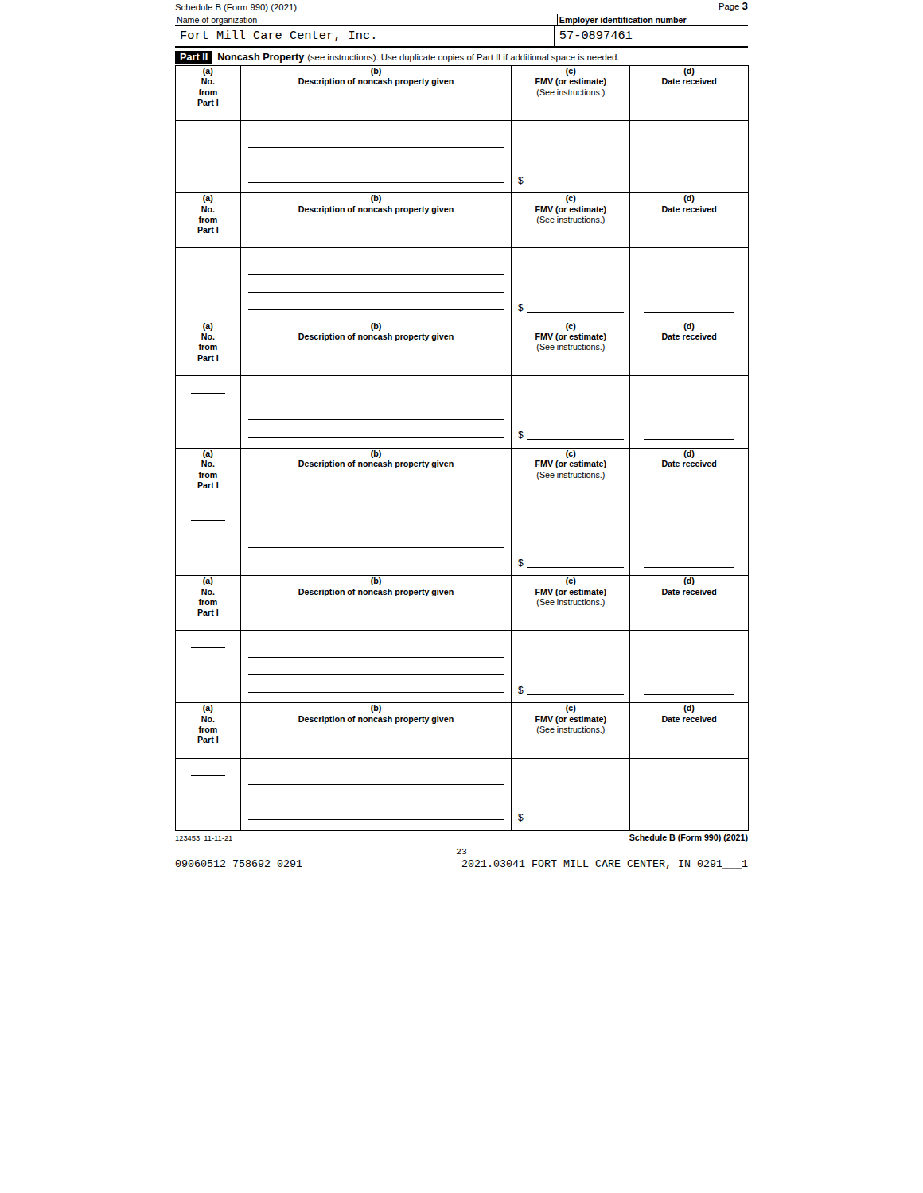Schedule B (Form 990) (2021)
Page 3
Name of organization
Employer identification number
Fort Mill Care Center, Inc.
57-0897461
Part II Noncash Property (see instructions). Use duplicate copies of Part II if additional space is needed.
| (a) No. from Part I | (b) Description of noncash property given | (c) FMV (or estimate) (See instructions.) | (d) Date received |
| | | $ | |
| (a) No. from Part I | (b) Description of noncash property given | (c) FMV (or estimate) (See instructions.) | (d) Date received |
| | | $ | |
| (a) No. from Part I | (b) Description of noncash property given | (c) FMV (or estimate) (See instructions.) | (d) Date received |
| | | $ | |
| (a) No. from Part I | (b) Description of noncash property given | (c) FMV (or estimate) (See instructions.) | (d) Date received |
| | | $ | |
| (a) No. from Part I | (b) Description of noncash property given | (c) FMV (or estimate) (See instructions.) | (d) Date received |
| | | $ | |
| (a) No. from Part I | (b) Description of noncash property given | (c) FMV (or estimate) (See instructions.) | (d) Date received |
| | | $ | |
123453 11-11-21
Schedule B (Form 990) (2021)
23
09060512 758692 0291
2021.03041 FORT MILL CARE CENTER, IN 0291___1